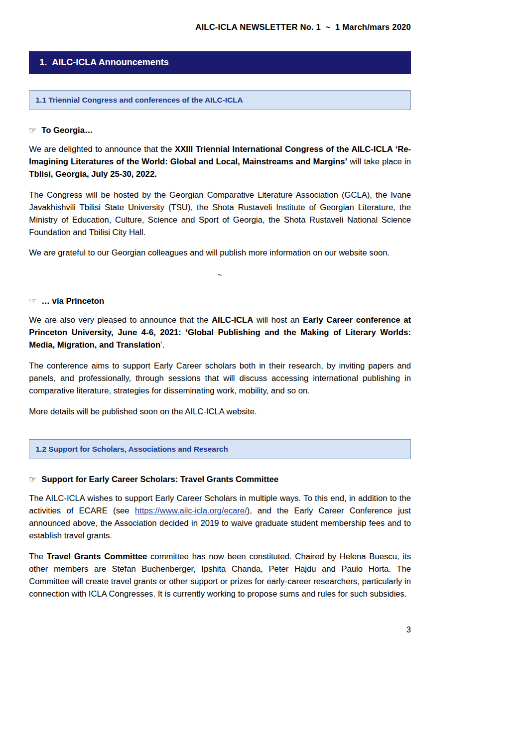AILC-ICLA NEWSLETTER No. 1 ~ 1 March/mars 2020
1. AILC-ICLA Announcements
1.1 Triennial Congress and conferences of the AILC-ICLA
☞To Georgia…
We are delighted to announce that the XXIII Triennial International Congress of the AILC-ICLA ‘Re-Imagining Literatures of the World: Global and Local, Mainstreams and Margins’ will take place in Tblisi, Georgia, July 25-30, 2022.
The Congress will be hosted by the Georgian Comparative Literature Association (GCLA), the Ivane Javakhishvili Tbilisi State University (TSU), the Shota Rustaveli Institute of Georgian Literature, the Ministry of Education, Culture, Science and Sport of Georgia, the Shota Rustaveli National Science Foundation and Tbilisi City Hall.
We are grateful to our Georgian colleagues and will publish more information on our website soon.
~
☞… via Princeton
We are also very pleased to announce that the AILC-ICLA will host an Early Career conference at Princeton University, June 4-6, 2021: ‘Global Publishing and the Making of Literary Worlds: Media, Migration, and Translation’.
The conference aims to support Early Career scholars both in their research, by inviting papers and panels, and professionally, through sessions that will discuss accessing international publishing in comparative literature, strategies for disseminating work, mobility, and so on.
More details will be published soon on the AILC-ICLA website.
1.2 Support for Scholars, Associations and Research
☞Support for Early Career Scholars: Travel Grants Committee
The AILC-ICLA wishes to support Early Career Scholars in multiple ways. To this end, in addition to the activities of ECARE (see https://www.ailc-icla.org/ecare/), and the Early Career Conference just announced above, the Association decided in 2019 to waive graduate student membership fees and to establish travel grants.
The Travel Grants Committee committee has now been constituted. Chaired by Helena Buescu, its other members are Stefan Buchenberger, Ipshita Chanda, Peter Hajdu and Paulo Horta. The Committee will create travel grants or other support or prizes for early-career researchers, particularly in connection with ICLA Congresses. It is currently working to propose sums and rules for such subsidies.
3